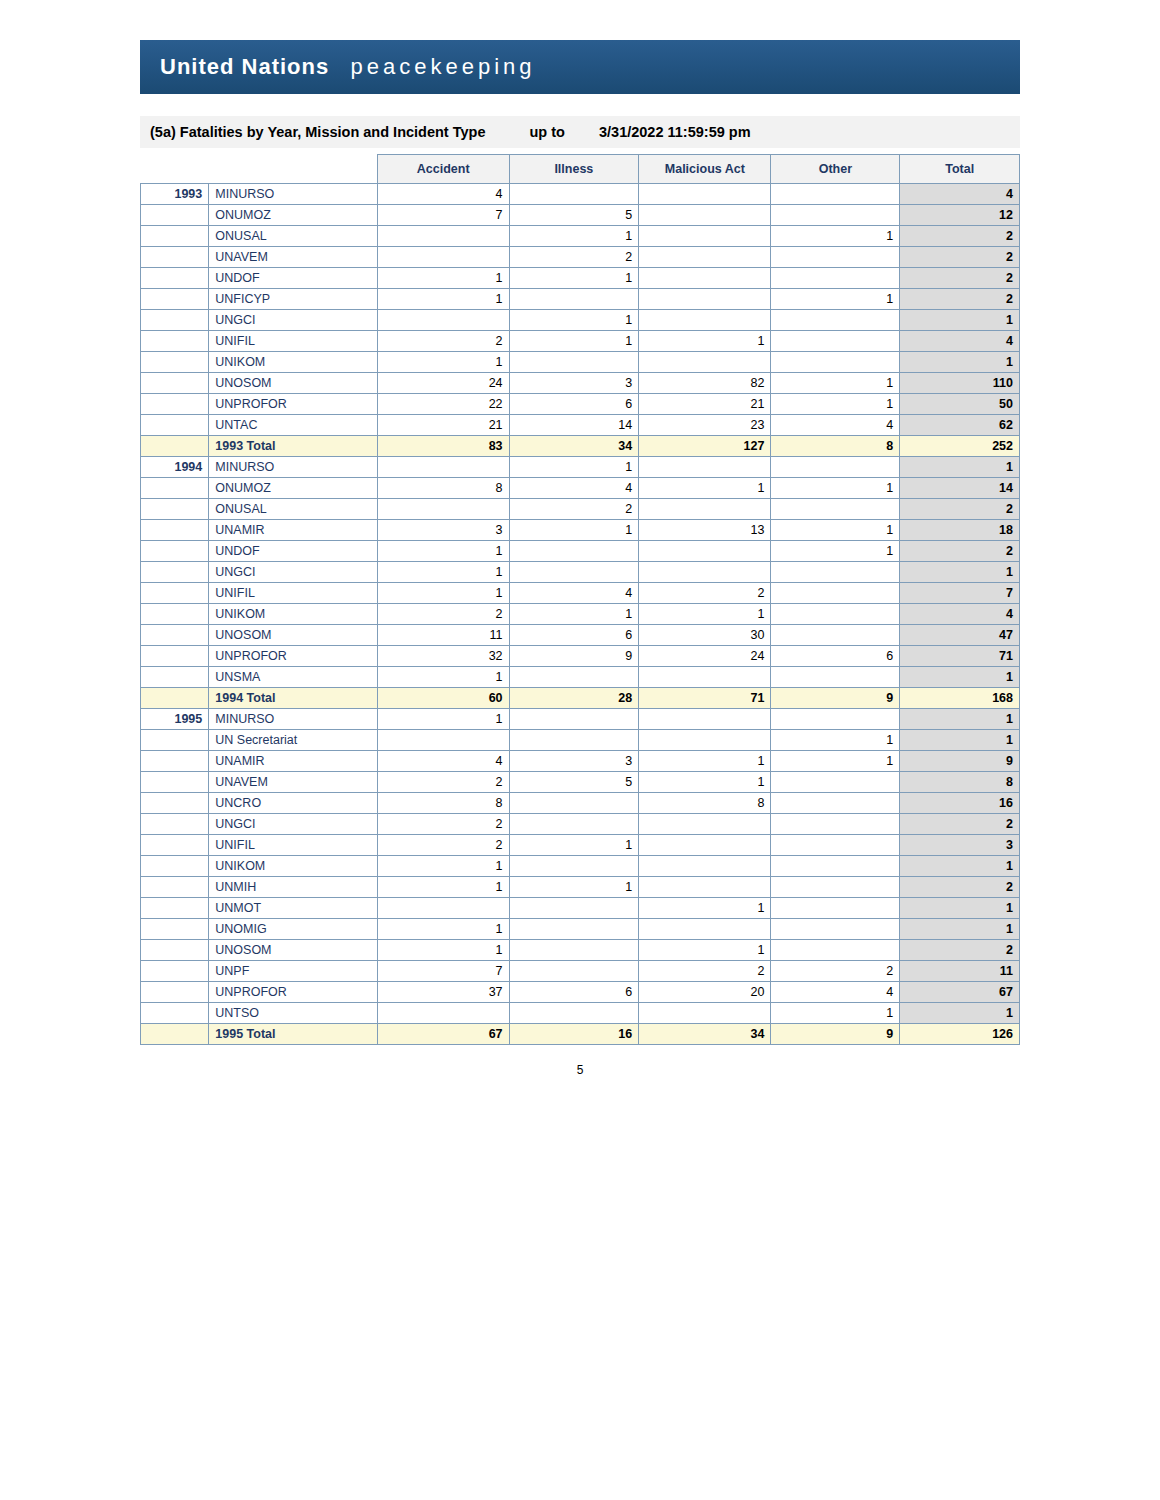United Nations peacekeeping
(5a) Fatalities by Year, Mission and Incident Type up to 3/31/2022 11:59:59 pm
| | | Accident | Illness | Malicious Act | Other | Total |
| --- | --- | --- | --- | --- | --- | --- |
| 1993 | MINURSO | 4 | | | | 4 |
| | ONUMOZ | 7 | 5 | | | 12 |
| | ONUSAL | | 1 | | 1 | 2 |
| | UNAVEM | | 2 | | | 2 |
| | UNDOF | 1 | 1 | | | 2 |
| | UNFICYP | 1 | | | 1 | 2 |
| | UNGCI | | 1 | | | 1 |
| | UNIFIL | 2 | 1 | 1 | | 4 |
| | UNIKOM | 1 | | | | 1 |
| | UNOSOM | 24 | 3 | 82 | 1 | 110 |
| | UNPROFOR | 22 | 6 | 21 | 1 | 50 |
| | UNTAC | 21 | 14 | 23 | 4 | 62 |
| | 1993 Total | 83 | 34 | 127 | 8 | 252 |
| 1994 | MINURSO | | 1 | | | 1 |
| | ONUMOZ | 8 | 4 | 1 | 1 | 14 |
| | ONUSAL | | 2 | | | 2 |
| | UNAMIR | 3 | 1 | 13 | 1 | 18 |
| | UNDOF | 1 | | | 1 | 2 |
| | UNGCI | 1 | | | | 1 |
| | UNIFIL | 1 | 4 | 2 | | 7 |
| | UNIKOM | 2 | 1 | 1 | | 4 |
| | UNOSOM | 11 | 6 | 30 | | 47 |
| | UNPROFOR | 32 | 9 | 24 | 6 | 71 |
| | UNSMA | 1 | | | | 1 |
| | 1994 Total | 60 | 28 | 71 | 9 | 168 |
| 1995 | MINURSO | 1 | | | | 1 |
| | UN Secretariat | | | | 1 | 1 |
| | UNAMIR | 4 | 3 | 1 | 1 | 9 |
| | UNAVEM | 2 | 5 | 1 | | 8 |
| | UNCRO | 8 | | 8 | | 16 |
| | UNGCI | 2 | | | | 2 |
| | UNIFIL | 2 | 1 | | | 3 |
| | UNIKOM | 1 | | | | 1 |
| | UNMIH | 1 | 1 | | | 2 |
| | UNMOT | | | 1 | | 1 |
| | UNOMIG | 1 | | | | 1 |
| | UNOSOM | 1 | | 1 | | 2 |
| | UNPF | 7 | | 2 | 2 | 11 |
| | UNPROFOR | 37 | 6 | 20 | 4 | 67 |
| | UNTSO | | | | 1 | 1 |
| | 1995 Total | 67 | 16 | 34 | 9 | 126 |
5